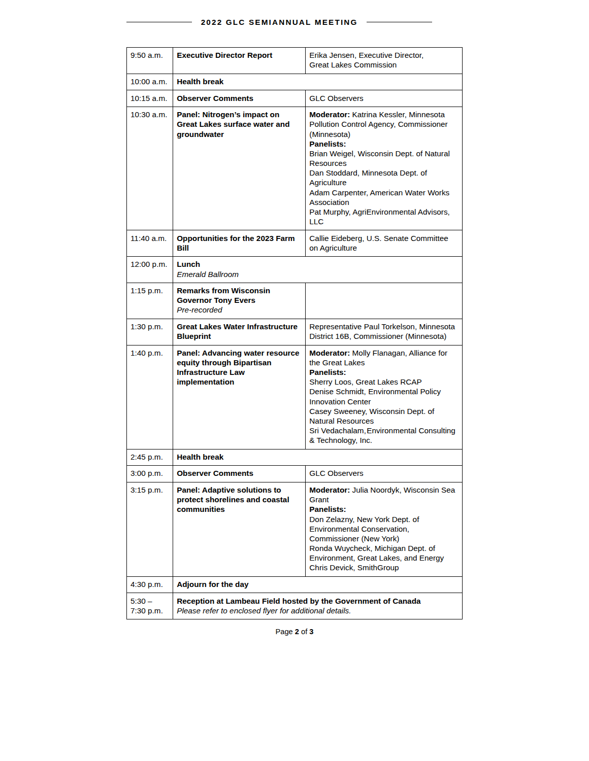2022 GLC Semiannual Meeting
| 9:50 a.m. | Executive Director Report | Erika Jensen, Executive Director, Great Lakes Commission |
| 10:00 a.m. | Health break |
| 10:15 a.m. | Observer Comments | GLC Observers |
| 10:30 a.m. | Panel: Nitrogen’s impact on Great Lakes surface water and groundwater | Moderator: Katrina Kessler, Minnesota Pollution Control Agency, Commissioner (Minnesota) Panelists: Brian Weigel, Wisconsin Dept. of Natural Resources Dan Stoddard, Minnesota Dept. of Agriculture Adam Carpenter, American Water Works Association Pat Murphy, AgriEnvironmental Advisors, LLC |
| 11:40 a.m. | Opportunities for the 2023 Farm Bill | Callie Eideberg, U.S. Senate Committee on Agriculture |
| 12:00 p.m. | Lunch Emerald Ballroom |
| 1:15 p.m. | Remarks from Wisconsin Governor Tony Evers Pre-recorded | |
| 1:30 p.m. | Great Lakes Water Infrastructure Blueprint | Representative Paul Torkelson, Minnesota District 16B, Commissioner (Minnesota) |
| 1:40 p.m. | Panel: Advancing water resource equity through Bipartisan Infrastructure Law implementation | Moderator: Molly Flanagan, Alliance for the Great Lakes Panelists: Sherry Loos, Great Lakes RCAP Denise Schmidt, Environmental Policy Innovation Center Casey Sweeney, Wisconsin Dept. of Natural Resources Sri Vedachalam, Environmental Consulting & Technology, Inc. |
| 2:45 p.m. | Health break |
| 3:00 p.m. | Observer Comments | GLC Observers |
| 3:15 p.m. | Panel: Adaptive solutions to protect shorelines and coastal communities | Moderator: Julia Noordyk, Wisconsin Sea Grant Panelists: Don Zelazny, New York Dept. of Environmental Conservation, Commissioner (New York) Ronda Wuycheck, Michigan Dept. of Environment, Great Lakes, and Energy Chris Devick, SmithGroup |
| 4:30 p.m. | Adjourn for the day |
| 5:30 – 7:30 p.m. | Reception at Lambeau Field hosted by the Government of Canada Please refer to enclosed flyer for additional details. |
Page 2 of 3